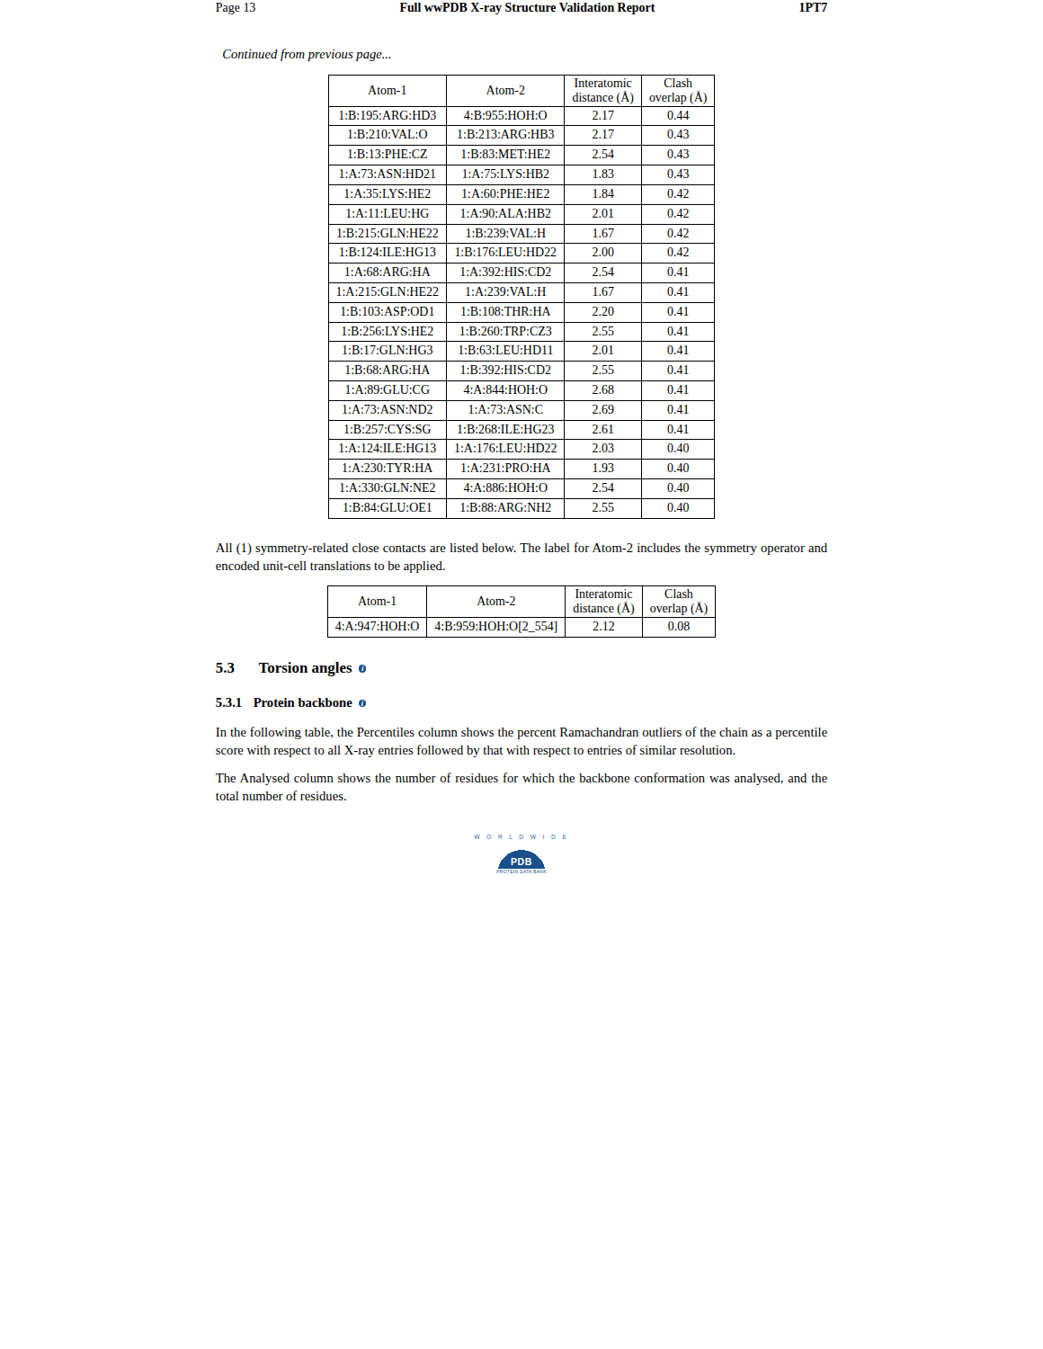Page 13
Full wwPDB X-ray Structure Validation Report
1PT7
Continued from previous page...
| Atom-1 | Atom-2 | Interatomic distance (Å) | Clash overlap (Å) |
| --- | --- | --- | --- |
| 1:B:195:ARG:HD3 | 4:B:955:HOH:O | 2.17 | 0.44 |
| 1:B:210:VAL:O | 1:B:213:ARG:HB3 | 2.17 | 0.43 |
| 1:B:13:PHE:CZ | 1:B:83:MET:HE2 | 2.54 | 0.43 |
| 1:A:73:ASN:HD21 | 1:A:75:LYS:HB2 | 1.83 | 0.43 |
| 1:A:35:LYS:HE2 | 1:A:60:PHE:HE2 | 1.84 | 0.42 |
| 1:A:11:LEU:HG | 1:A:90:ALA:HB2 | 2.01 | 0.42 |
| 1:B:215:GLN:HE22 | 1:B:239:VAL:H | 1.67 | 0.42 |
| 1:B:124:ILE:HG13 | 1:B:176:LEU:HD22 | 2.00 | 0.42 |
| 1:A:68:ARG:HA | 1:A:392:HIS:CD2 | 2.54 | 0.41 |
| 1:A:215:GLN:HE22 | 1:A:239:VAL:H | 1.67 | 0.41 |
| 1:B:103:ASP:OD1 | 1:B:108:THR:HA | 2.20 | 0.41 |
| 1:B:256:LYS:HE2 | 1:B:260:TRP:CZ3 | 2.55 | 0.41 |
| 1:B:17:GLN:HG3 | 1:B:63:LEU:HD11 | 2.01 | 0.41 |
| 1:B:68:ARG:HA | 1:B:392:HIS:CD2 | 2.55 | 0.41 |
| 1:A:89:GLU:CG | 4:A:844:HOH:O | 2.68 | 0.41 |
| 1:A:73:ASN:ND2 | 1:A:73:ASN:C | 2.69 | 0.41 |
| 1:B:257:CYS:SG | 1:B:268:ILE:HG23 | 2.61 | 0.41 |
| 1:A:124:ILE:HG13 | 1:A:176:LEU:HD22 | 2.03 | 0.40 |
| 1:A:230:TYR:HA | 1:A:231:PRO:HA | 1.93 | 0.40 |
| 1:A:330:GLN:NE2 | 4:A:886:HOH:O | 2.54 | 0.40 |
| 1:B:84:GLU:OE1 | 1:B:88:ARG:NH2 | 2.55 | 0.40 |
All (1) symmetry-related close contacts are listed below. The label for Atom-2 includes the symmetry operator and encoded unit-cell translations to be applied.
| Atom-1 | Atom-2 | Interatomic distance (Å) | Clash overlap (Å) |
| --- | --- | --- | --- |
| 4:A:947:HOH:O | 4:B:959:HOH:O[2_554] | 2.12 | 0.08 |
5.3 Torsion angles i
5.3.1 Protein backbone i
In the following table, the Percentiles column shows the percent Ramachandran outliers of the chain as a percentile score with respect to all X-ray entries followed by that with respect to entries of similar resolution.
The Analysed column shows the number of residues for which the backbone conformation was analysed, and the total number of residues.
W O R L D W I D E
PROTEIN DATA BANK